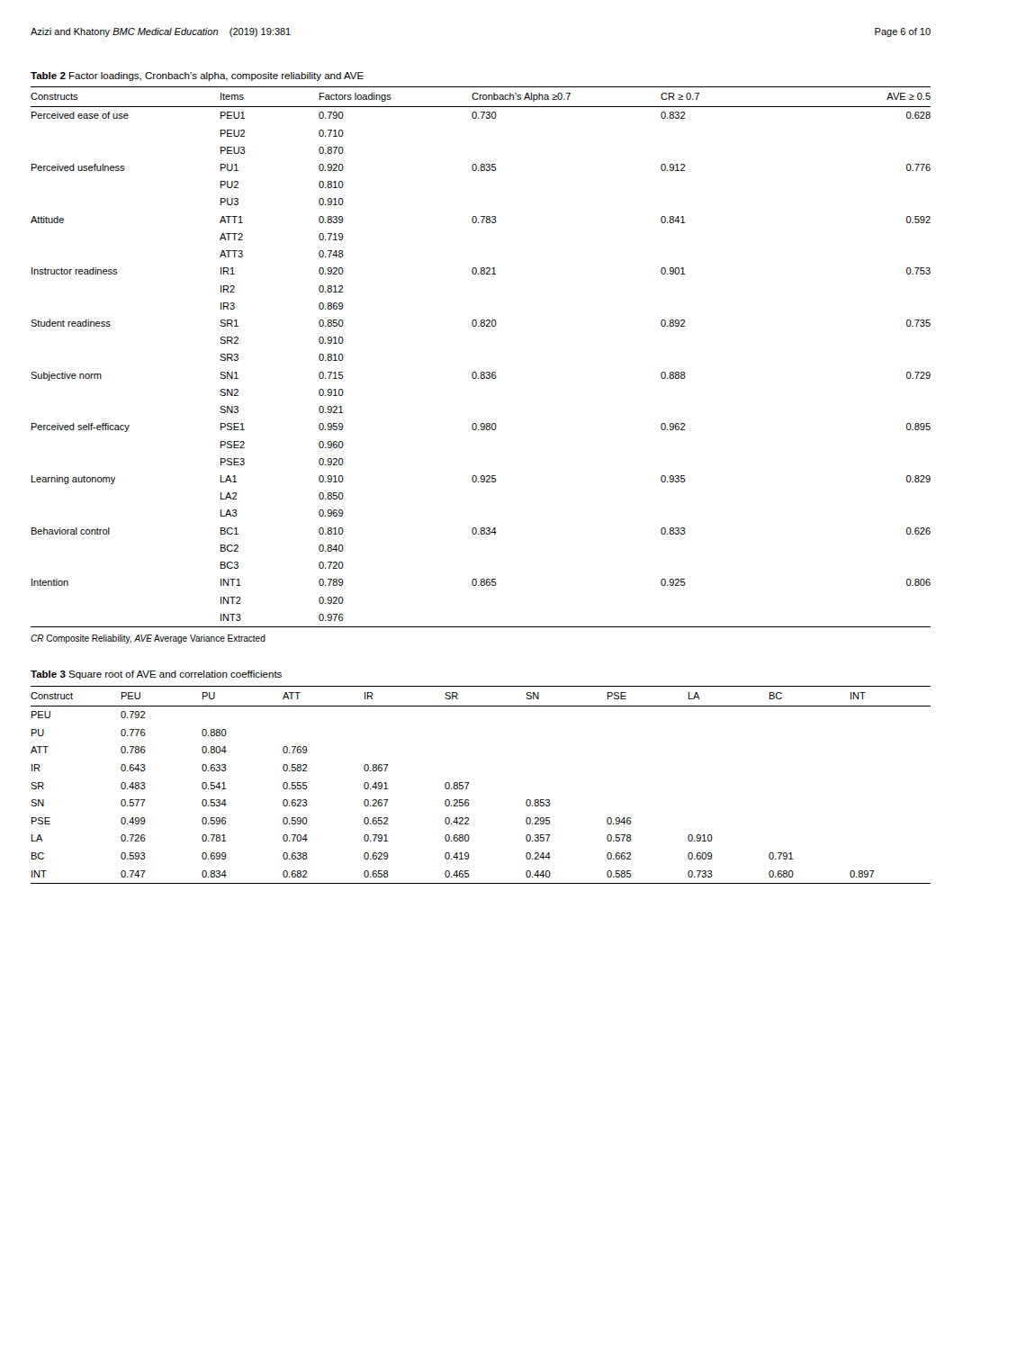Azizi and Khatony BMC Medical Education (2019) 19:381
Page 6 of 10
Table 2 Factor loadings, Cronbach’s alpha, composite reliability and AVE
| Constructs | Items | Factors loadings | Cronbach’s Alpha ≥0.7 | CR ≥ 0.7 | AVE ≥ 0.5 |
| --- | --- | --- | --- | --- | --- |
| Perceived ease of use | PEU1 | 0.790 | 0.730 | 0.832 | 0.628 |
| | PEU2 | 0.710 | | | |
| | PEU3 | 0.870 | | | |
| Perceived usefulness | PU1 | 0.920 | 0.835 | 0.912 | 0.776 |
| | PU2 | 0.810 | | | |
| | PU3 | 0.910 | | | |
| Attitude | ATT1 | 0.839 | 0.783 | 0.841 | 0.592 |
| | ATT2 | 0.719 | | | |
| | ATT3 | 0.748 | | | |
| Instructor readiness | IR1 | 0.920 | 0.821 | 0.901 | 0.753 |
| | IR2 | 0.812 | | | |
| | IR3 | 0.869 | | | |
| Student readiness | SR1 | 0.850 | 0.820 | 0.892 | 0.735 |
| | SR2 | 0.910 | | | |
| | SR3 | 0.810 | | | |
| Subjective norm | SN1 | 0.715 | 0.836 | 0.888 | 0.729 |
| | SN2 | 0.910 | | | |
| | SN3 | 0.921 | | | |
| Perceived self-efficacy | PSE1 | 0.959 | 0.980 | 0.962 | 0.895 |
| | PSE2 | 0.960 | | | |
| | PSE3 | 0.920 | | | |
| Learning autonomy | LA1 | 0.910 | 0.925 | 0.935 | 0.829 |
| | LA2 | 0.850 | | | |
| | LA3 | 0.969 | | | |
| Behavioral control | BC1 | 0.810 | 0.834 | 0.833 | 0.626 |
| | BC2 | 0.840 | | | |
| | BC3 | 0.720 | | | |
| Intention | INT1 | 0.789 | 0.865 | 0.925 | 0.806 |
| | INT2 | 0.920 | | | |
| | INT3 | 0.976 | | | |
CR Composite Reliability, AVE Average Variance Extracted
Table 3 Square root of AVE and correlation coefficients
| Construct | PEU | PU | ATT | IR | SR | SN | PSE | LA | BC | INT |
| --- | --- | --- | --- | --- | --- | --- | --- | --- | --- | --- |
| PEU | 0.792 | | | | | | | | | |
| PU | 0.776 | 0.880 | | | | | | | | |
| ATT | 0.786 | 0.804 | 0.769 | | | | | | | |
| IR | 0.643 | 0.633 | 0.582 | 0.867 | | | | | | |
| SR | 0.483 | 0.541 | 0.555 | 0.491 | 0.857 | | | | | |
| SN | 0.577 | 0.534 | 0.623 | 0.267 | 0.256 | 0.853 | | | | |
| PSE | 0.499 | 0.596 | 0.590 | 0.652 | 0.422 | 0.295 | 0.946 | | | |
| LA | 0.726 | 0.781 | 0.704 | 0.791 | 0.680 | 0.357 | 0.578 | 0.910 | | |
| BC | 0.593 | 0.699 | 0.638 | 0.629 | 0.419 | 0.244 | 0.662 | 0.609 | 0.791 | |
| INT | 0.747 | 0.834 | 0.682 | 0.658 | 0.465 | 0.440 | 0.585 | 0.733 | 0.680 | 0.897 |